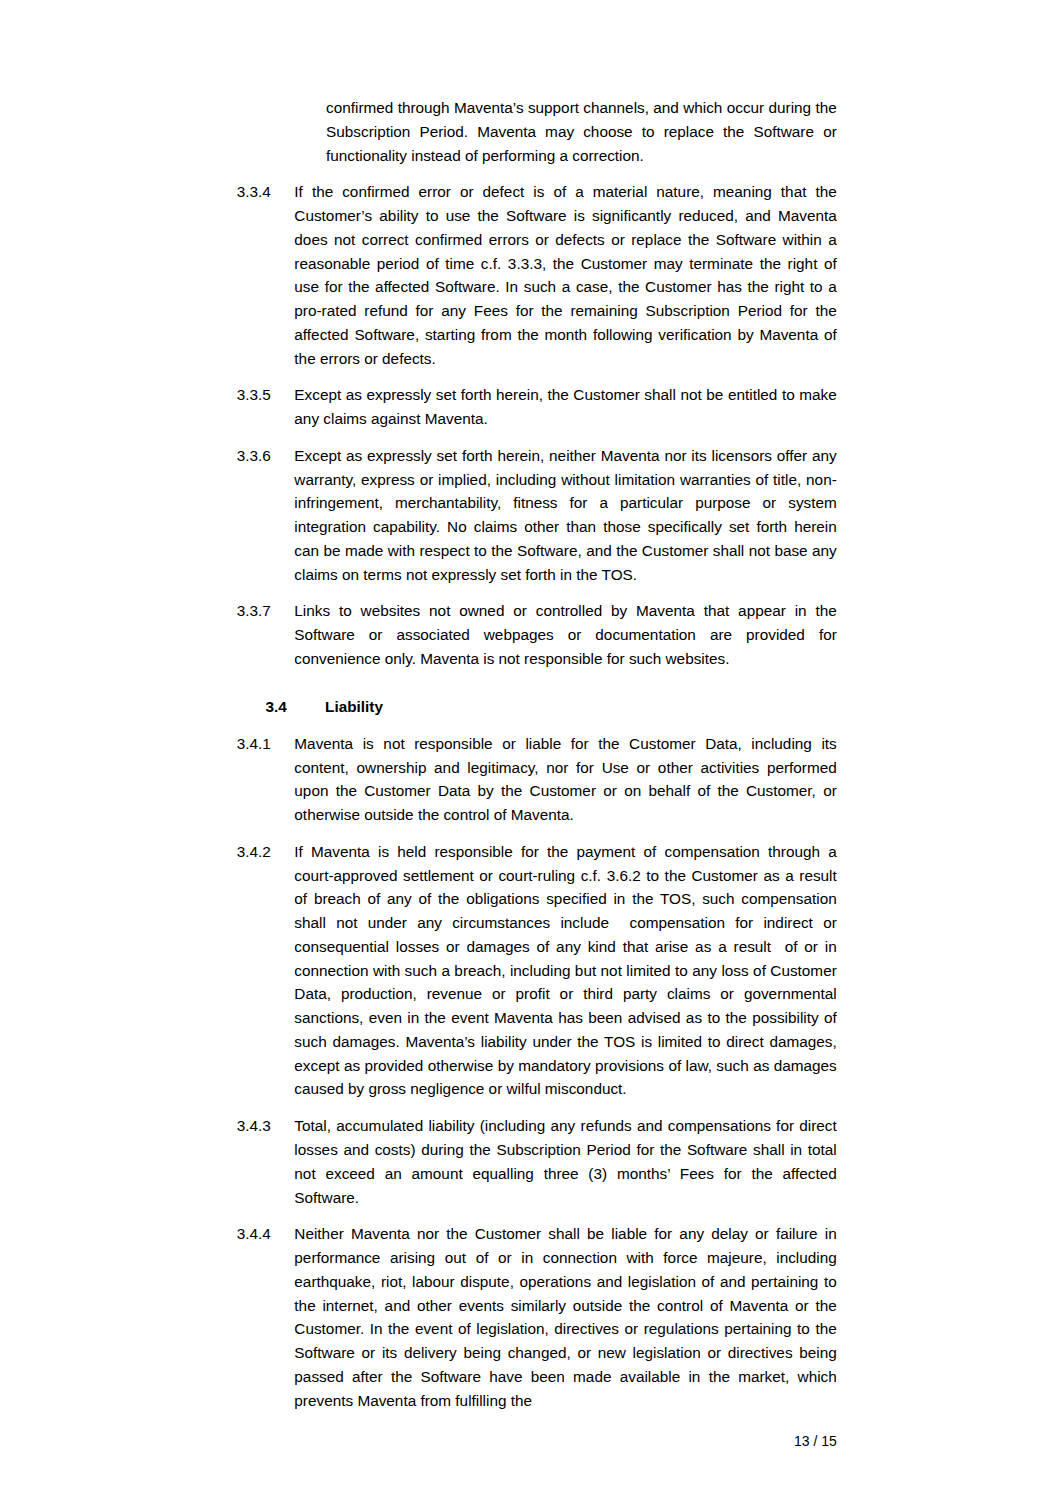confirmed through Maventa’s support channels, and which occur during the Subscription Period. Maventa may choose to replace the Software or functionality instead of performing a correction.
3.3.4
If the confirmed error or defect is of a material nature, meaning that the Customer’s ability to use the Software is significantly reduced, and Maventa does not correct confirmed errors or defects or replace the Software within a reasonable period of time c.f. 3.3.3, the Customer may terminate the right of use for the affected Software. In such a case, the Customer has the right to a pro-rated refund for any Fees for the remaining Subscription Period for the affected Software, starting from the month following verification by Maventa of the errors or defects.
3.3.5
Except as expressly set forth herein, the Customer shall not be entitled to make any claims against Maventa.
3.3.6
Except as expressly set forth herein, neither Maventa nor its licensors offer any warranty, express or implied, including without limitation warranties of title, non-infringement, merchantability, fitness for a particular purpose or system integration capability. No claims other than those specifically set forth herein can be made with respect to the Software, and the Customer shall not base any claims on terms not expressly set forth in the TOS.
3.3.7
Links to websites not owned or controlled by Maventa that appear in the Software or associated webpages or documentation are provided for convenience only. Maventa is not responsible for such websites.
3.4 Liability
3.4.1
Maventa is not responsible or liable for the Customer Data, including its content, ownership and legitimacy, nor for Use or other activities performed upon the Customer Data by the Customer or on behalf of the Customer, or otherwise outside the control of Maventa.
3.4.2
If Maventa is held responsible for the payment of compensation through a court-approved settlement or court-ruling c.f. 3.6.2 to the Customer as a result of breach of any of the obligations specified in the TOS, such compensation shall not under any circumstances include compensation for indirect or consequential losses or damages of any kind that arise as a result of or in connection with such a breach, including but not limited to any loss of Customer Data, production, revenue or profit or third party claims or governmental sanctions, even in the event Maventa has been advised as to the possibility of such damages. Maventa’s liability under the TOS is limited to direct damages, except as provided otherwise by mandatory provisions of law, such as damages caused by gross negligence or wilful misconduct.
3.4.3
Total, accumulated liability (including any refunds and compensations for direct losses and costs) during the Subscription Period for the Software shall in total not exceed an amount equalling three (3) months’ Fees for the affected Software.
3.4.4
Neither Maventa nor the Customer shall be liable for any delay or failure in performance arising out of or in connection with force majeure, including earthquake, riot, labour dispute, operations and legislation of and pertaining to the internet, and other events similarly outside the control of Maventa or the Customer. In the event of legislation, directives or regulations pertaining to the Software or its delivery being changed, or new legislation or directives being passed after the Software have been made available in the market, which prevents Maventa from fulfilling the
13 / 15